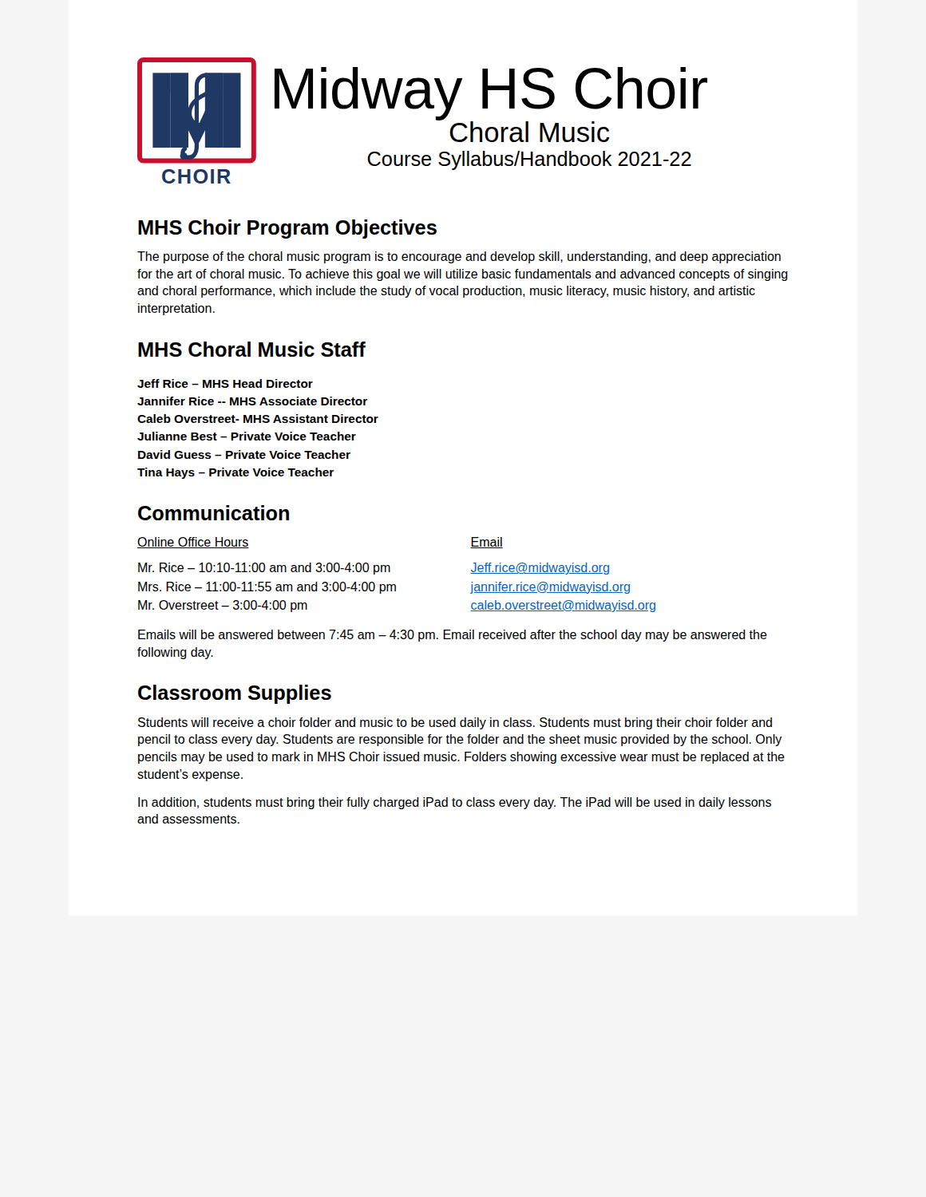CHOIR
Midway HS Choir
Choral Music
Course Syllabus/Handbook 2021-22
MHS Choir Program Objectives
The purpose of the choral music program is to encourage and develop skill, understanding, and deep appreciation for the art of choral music. To achieve this goal we will utilize basic fundamentals and advanced concepts of singing and choral performance, which include the study of vocal production, music literacy, music history, and artistic interpretation.
MHS Choral Music Staff
Jeff Rice – MHS Head Director
Jannifer Rice -- MHS Associate Director
Caleb Overstreet- MHS Assistant Director
Julianne Best – Private Voice Teacher
David Guess – Private Voice Teacher
Tina Hays – Private Voice Teacher
Communication
Online Office Hours
Email
Mr. Rice – 10:10-11:00 am and 3:00-4:00 pm
Jeff.rice@midwayisd.org
Mrs. Rice – 11:00-11:55 am and 3:00-4:00 pm
jannifer.rice@midwayisd.org
Mr. Overstreet – 3:00-4:00 pm
caleb.overstreet@midwayisd.org
Emails will be answered between 7:45 am – 4:30 pm. Email received after the school day may be answered the following day.
Classroom Supplies
Students will receive a choir folder and music to be used daily in class. Students must bring their choir folder and pencil to class every day. Students are responsible for the folder and the sheet music provided by the school. Only pencils may be used to mark in MHS Choir issued music. Folders showing excessive wear must be replaced at the student’s expense.
In addition, students must bring their fully charged iPad to class every day. The iPad will be used in daily lessons and assessments.